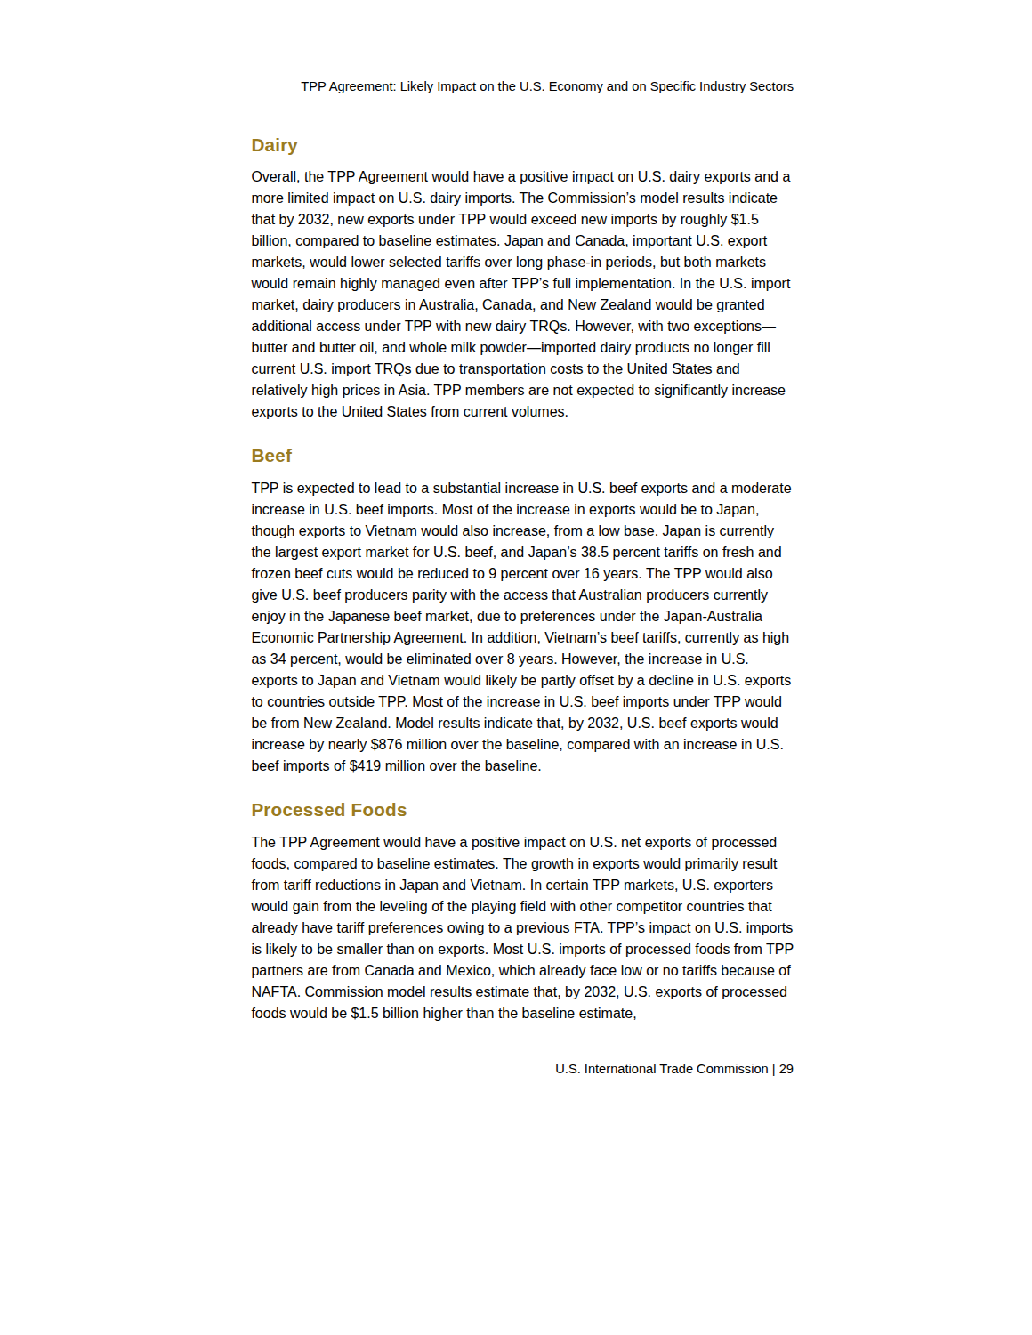TPP Agreement: Likely Impact on the U.S. Economy and on Specific Industry Sectors
Dairy
Overall, the TPP Agreement would have a positive impact on U.S. dairy exports and a more limited impact on U.S. dairy imports. The Commission’s model results indicate that by 2032, new exports under TPP would exceed new imports by roughly $1.5 billion, compared to baseline estimates. Japan and Canada, important U.S. export markets, would lower selected tariffs over long phase-in periods, but both markets would remain highly managed even after TPP’s full implementation. In the U.S. import market, dairy producers in Australia, Canada, and New Zealand would be granted additional access under TPP with new dairy TRQs. However, with two exceptions—butter and butter oil, and whole milk powder—imported dairy products no longer fill current U.S. import TRQs due to transportation costs to the United States and relatively high prices in Asia. TPP members are not expected to significantly increase exports to the United States from current volumes.
Beef
TPP is expected to lead to a substantial increase in U.S. beef exports and a moderate increase in U.S. beef imports. Most of the increase in exports would be to Japan, though exports to Vietnam would also increase, from a low base. Japan is currently the largest export market for U.S. beef, and Japan’s 38.5 percent tariffs on fresh and frozen beef cuts would be reduced to 9 percent over 16 years. The TPP would also give U.S. beef producers parity with the access that Australian producers currently enjoy in the Japanese beef market, due to preferences under the Japan-Australia Economic Partnership Agreement. In addition, Vietnam’s beef tariffs, currently as high as 34 percent, would be eliminated over 8 years. However, the increase in U.S. exports to Japan and Vietnam would likely be partly offset by a decline in U.S. exports to countries outside TPP. Most of the increase in U.S. beef imports under TPP would be from New Zealand. Model results indicate that, by 2032, U.S. beef exports would increase by nearly $876 million over the baseline, compared with an increase in U.S. beef imports of $419 million over the baseline.
Processed Foods
The TPP Agreement would have a positive impact on U.S. net exports of processed foods, compared to baseline estimates. The growth in exports would primarily result from tariff reductions in Japan and Vietnam. In certain TPP markets, U.S. exporters would gain from the leveling of the playing field with other competitor countries that already have tariff preferences owing to a previous FTA. TPP’s impact on U.S. imports is likely to be smaller than on exports. Most U.S. imports of processed foods from TPP partners are from Canada and Mexico, which already face low or no tariffs because of NAFTA. Commission model results estimate that, by 2032, U.S. exports of processed foods would be $1.5 billion higher than the baseline estimate,
U.S. International Trade Commission | 29